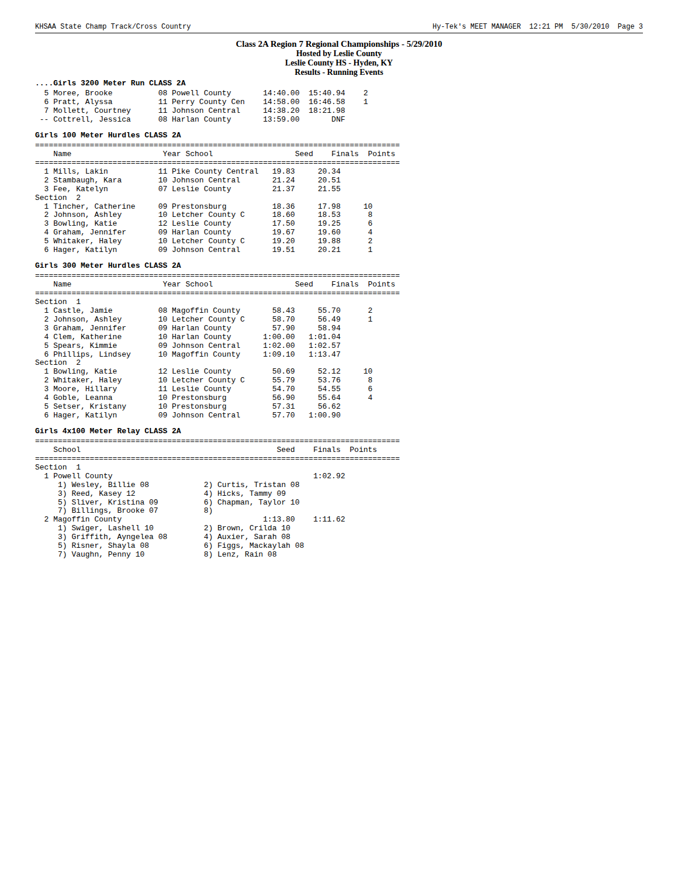KHSAA State Champ Track/Cross Country Hy-Tek's MEET MANAGER 12:21 PM 5/30/2010 Page 3
Class 2A Region 7 Regional Championships - 5/29/2010
Hosted by Leslie County
Leslie County HS - Hyden, KY
Results - Running Events
....Girls 3200 Meter Run CLASS 2A
  5 Moree, Brooke          08 Powell County       14:40.00  15:40.94    2
  6 Pratt, Alyssa          11 Perry County Cen    14:58.00  16:46.58    1
  7 Mollett, Courtney      11 Johnson Central     14:38.20  18:21.98
 -- Cottrell, Jessica      08 Harlan County       13:59.00       DNF
Girls 100 Meter Hurdles CLASS 2A
================================================================================
    Name                    Year School                  Seed    Finals  Points
================================================================================
  1 Mills, Lakin           11 Pike County Central   19.83     20.34
  2 Stambaugh, Kara        10 Johnson Central       21.24     20.51
  3 Fee, Katelyn           07 Leslie County         21.37     21.55
Section  2
  1 Tincher, Catherine     09 Prestonsburg          18.36     17.98     10
  2 Johnson, Ashley        10 Letcher County C      18.60     18.53      8
  3 Bowling, Katie         12 Leslie County         17.50     19.25      6
  4 Graham, Jennifer       09 Harlan County         19.67     19.60      4
  5 Whitaker, Haley        10 Letcher County C      19.20     19.88      2
  6 Hager, Katilyn         09 Johnson Central       19.51     20.21      1
Girls 300 Meter Hurdles CLASS 2A
================================================================================
    Name                    Year School                  Seed    Finals  Points
================================================================================
Section  1
  1 Castle, Jamie          08 Magoffin County       58.43     55.70      2
  2 Johnson, Ashley        10 Letcher County C      58.70     56.49      1
  3 Graham, Jennifer       09 Harlan County         57.90     58.94
  4 Clem, Katherine        10 Harlan County       1:00.00   1:01.04
  5 Spears, Kimmie         09 Johnson Central     1:02.00   1:02.57
  6 Phillips, Lindsey      10 Magoffin County     1:09.10   1:13.47
Section  2
  1 Bowling, Katie         12 Leslie County         50.69     52.12     10
  2 Whitaker, Haley        10 Letcher County C      55.79     53.76      8
  3 Moore, Hillary         11 Leslie County         54.70     54.55      6
  4 Goble, Leanna          10 Prestonsburg          56.90     55.64      4
  5 Setser, Kristany       10 Prestonsburg          57.31     56.62
  6 Hager, Katilyn         09 Johnson Central       57.70   1:00.90
Girls 4x100 Meter Relay CLASS 2A
================================================================================
    School                                           Seed    Finals  Points
================================================================================
Section  1
  1 Powell County                                            1:02.92
     1) Wesley, Billie 08            2) Curtis, Tristan 08
     3) Reed, Kasey 12               4) Hicks, Tammy 09
     5) Sliver, Kristina 09          6) Chapman, Taylor 10
     7) Billings, Brooke 07          8)
  2 Magoffin County                               1:13.80    1:11.62
     1) Swiger, Lashell 10           2) Brown, Crilda 10
     3) Griffith, Ayngelea 08        4) Auxier, Sarah 08
     5) Risner, Shayla 08            6) Figgs, Mackaylah 08
     7) Vaughn, Penny 10             8) Lenz, Rain 08